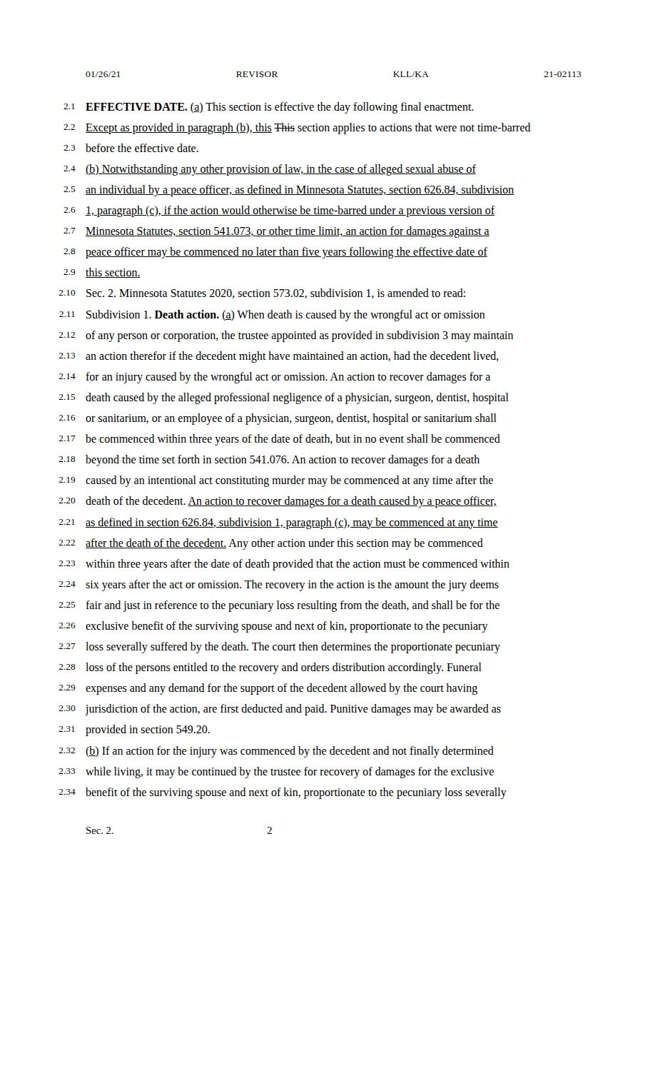01/26/21 REVISOR KLL/KA 21-02113
EFFECTIVE DATE. (a) This section is effective the day following final enactment.
Except as provided in paragraph (b), this This section applies to actions that were not time-barred
before the effective date.
(b) Notwithstanding any other provision of law, in the case of alleged sexual abuse of
an individual by a peace officer, as defined in Minnesota Statutes, section 626.84, subdivision
1, paragraph (c), if the action would otherwise be time-barred under a previous version of
Minnesota Statutes, section 541.073, or other time limit, an action for damages against a
peace officer may be commenced no later than five years following the effective date of
this section.
Sec. 2. Minnesota Statutes 2020, section 573.02, subdivision 1, is amended to read:
Subdivision 1. Death action. (a) When death is caused by the wrongful act or omission
of any person or corporation, the trustee appointed as provided in subdivision 3 may maintain
an action therefor if the decedent might have maintained an action, had the decedent lived,
for an injury caused by the wrongful act or omission. An action to recover damages for a
death caused by the alleged professional negligence of a physician, surgeon, dentist, hospital
or sanitarium, or an employee of a physician, surgeon, dentist, hospital or sanitarium shall
be commenced within three years of the date of death, but in no event shall be commenced
beyond the time set forth in section 541.076. An action to recover damages for a death
caused by an intentional act constituting murder may be commenced at any time after the
death of the decedent. An action to recover damages for a death caused by a peace officer,
as defined in section 626.84, subdivision 1, paragraph (c), may be commenced at any time
after the death of the decedent. Any other action under this section may be commenced
within three years after the date of death provided that the action must be commenced within
six years after the act or omission. The recovery in the action is the amount the jury deems
fair and just in reference to the pecuniary loss resulting from the death, and shall be for the
exclusive benefit of the surviving spouse and next of kin, proportionate to the pecuniary
loss severally suffered by the death. The court then determines the proportionate pecuniary
loss of the persons entitled to the recovery and orders distribution accordingly. Funeral
expenses and any demand for the support of the decedent allowed by the court having
jurisdiction of the action, are first deducted and paid. Punitive damages may be awarded as
provided in section 549.20.
(b) If an action for the injury was commenced by the decedent and not finally determined
while living, it may be continued by the trustee for recovery of damages for the exclusive
benefit of the surviving spouse and next of kin, proportionate to the pecuniary loss severally
Sec. 2. 2